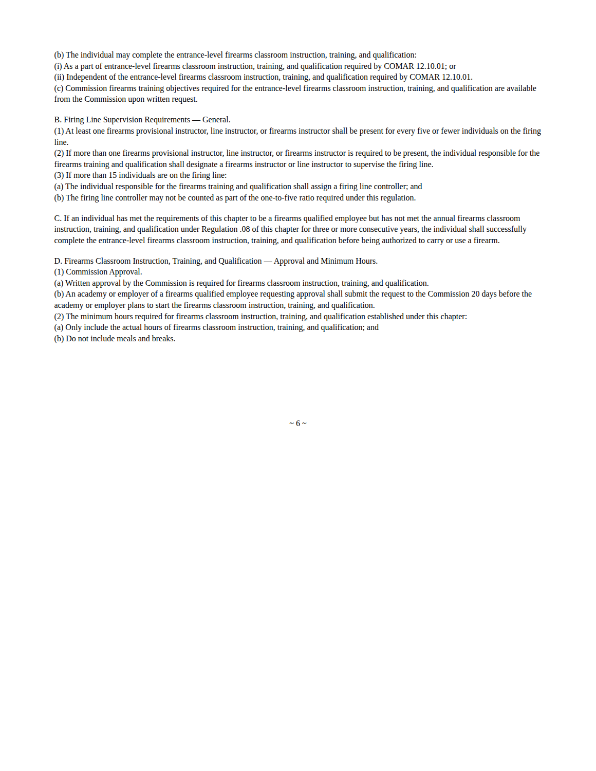(b) The individual may complete the entrance-level firearms classroom instruction, training, and qualification:
(i) As a part of entrance-level firearms classroom instruction, training, and qualification required by COMAR 12.10.01; or
(ii) Independent of the entrance-level firearms classroom instruction, training, and qualification required by COMAR 12.10.01.
(c) Commission firearms training objectives required for the entrance-level firearms classroom instruction, training, and qualification are available from the Commission upon written request.
B. Firing Line Supervision Requirements — General.
(1) At least one firearms provisional instructor, line instructor, or firearms instructor shall be present for every five or fewer individuals on the firing line.
(2) If more than one firearms provisional instructor, line instructor, or firearms instructor is required to be present, the individual responsible for the firearms training and qualification shall designate a firearms instructor or line instructor to supervise the firing line.
(3) If more than 15 individuals are on the firing line:
(a) The individual responsible for the firearms training and qualification shall assign a firing line controller; and
(b) The firing line controller may not be counted as part of the one-to-five ratio required under this regulation.
C. If an individual has met the requirements of this chapter to be a firearms qualified employee but has not met the annual firearms classroom instruction, training, and qualification under Regulation .08 of this chapter for three or more consecutive years, the individual shall successfully complete the entrance-level firearms classroom instruction, training, and qualification before being authorized to carry or use a firearm.
D. Firearms Classroom Instruction, Training, and Qualification — Approval and Minimum Hours.
(1) Commission Approval.
(a) Written approval by the Commission is required for firearms classroom instruction, training, and qualification.
(b) An academy or employer of a firearms qualified employee requesting approval shall submit the request to the Commission 20 days before the academy or employer plans to start the firearms classroom instruction, training, and qualification.
(2) The minimum hours required for firearms classroom instruction, training, and qualification established under this chapter:
(a) Only include the actual hours of firearms classroom instruction, training, and qualification; and
(b) Do not include meals and breaks.
~ 6 ~